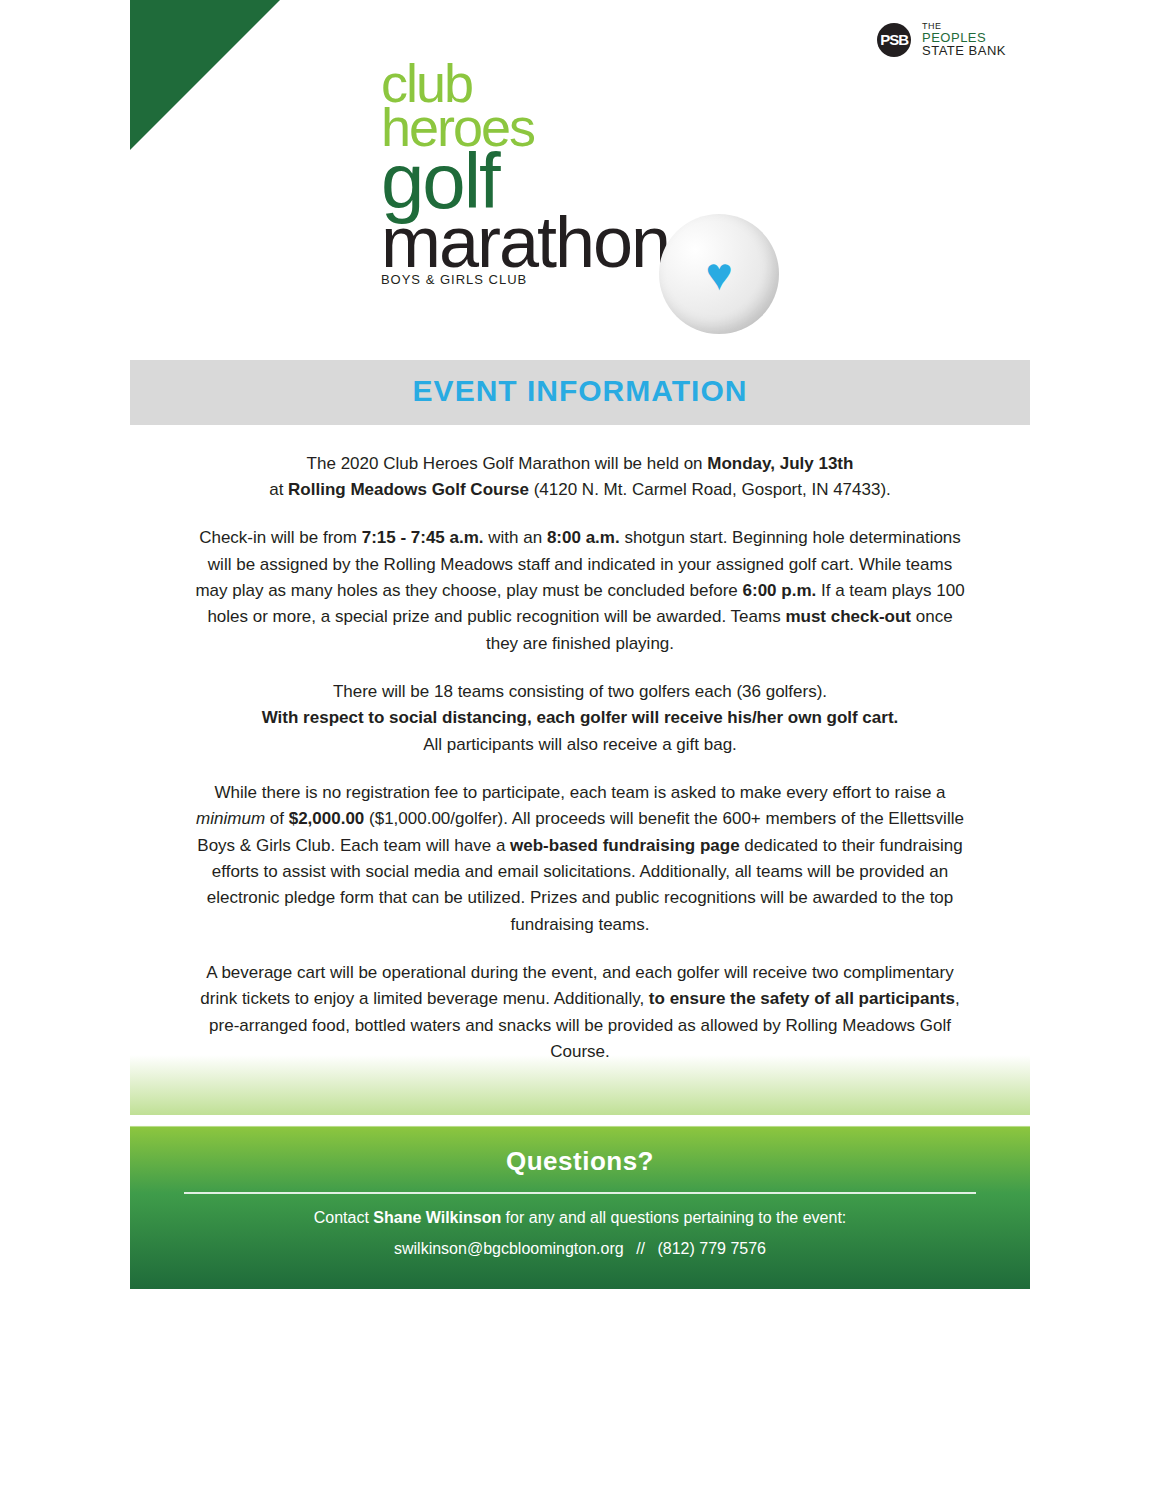PSB THE PEOPLES STATE BANK
club heroes golf marathon BOYS & GIRLS CLUB
♥
Event Information
The 2020 Club Heroes Golf Marathon will be held on Monday, July 13th
at Rolling Meadows Golf Course (4120 N. Mt. Carmel Road, Gosport, IN 47433).
Check-in will be from 7:15 - 7:45 a.m. with an 8:00 a.m. shotgun start. Beginning hole determinations will be assigned by the Rolling Meadows staff and indicated in your assigned golf cart. While teams may play as many holes as they choose, play must be concluded before 6:00 p.m. If a team plays 100 holes or more, a special prize and public recognition will be awarded. Teams must check-out once they are finished playing.
There will be 18 teams consisting of two golfers each (36 golfers).
With respect to social distancing, each golfer will receive his/her own golf cart.
All participants will also receive a gift bag.
While there is no registration fee to participate, each team is asked to make every effort to raise a minimum of $2,000.00 ($1,000.00/golfer). All proceeds will benefit the 600+ members of the Ellettsville Boys & Girls Club. Each team will have a web-based fundraising page dedicated to their fundraising efforts to assist with social media and email solicitations. Additionally, all teams will be provided an electronic pledge form that can be utilized. Prizes and public recognitions will be awarded to the top fundraising teams.
A beverage cart will be operational during the event, and each golfer will receive two complimentary drink tickets to enjoy a limited beverage menu. Additionally, to ensure the safety of all participants, pre-arranged food, bottled waters and snacks will be provided as allowed by Rolling Meadows Golf Course.
Questions?
Contact Shane Wilkinson for any and all questions pertaining to the event:
swilkinson@bgcbloomington.org // (812) 779 7576